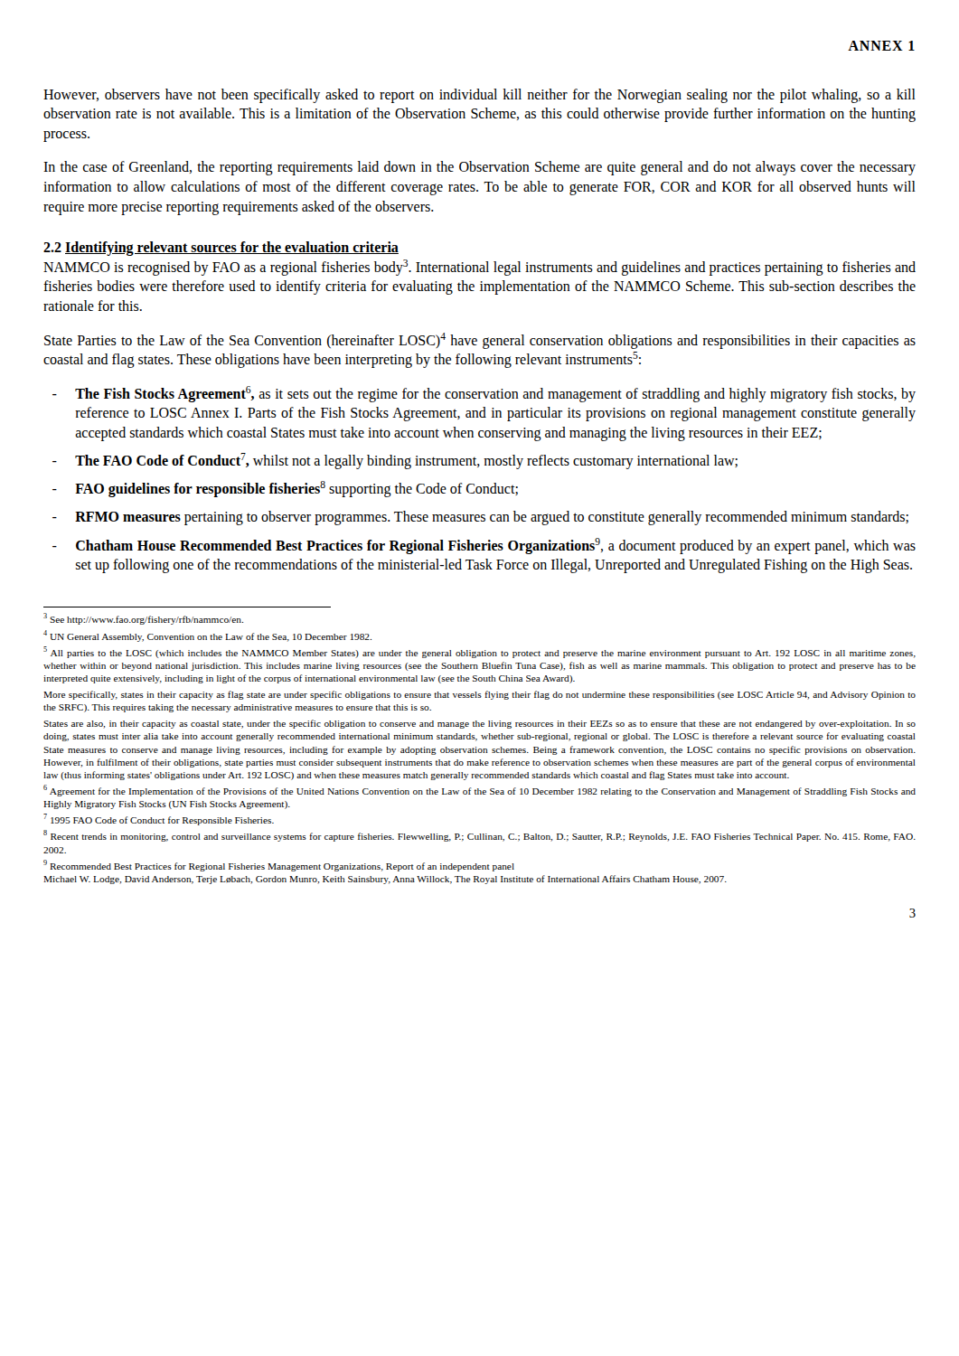ANNEX 1
However, observers have not been specifically asked to report on individual kill neither for the Norwegian sealing nor the pilot whaling, so a kill observation rate is not available. This is a limitation of the Observation Scheme, as this could otherwise provide further information on the hunting process.
In the case of Greenland, the reporting requirements laid down in the Observation Scheme are quite general and do not always cover the necessary information to allow calculations of most of the different coverage rates. To be able to generate FOR, COR and KOR for all observed hunts will require more precise reporting requirements asked of the observers.
2.2 Identifying relevant sources for the evaluation criteria
NAMMCO is recognised by FAO as a regional fisheries body3. International legal instruments and guidelines and practices pertaining to fisheries and fisheries bodies were therefore used to identify criteria for evaluating the implementation of the NAMMCO Scheme. This sub-section describes the rationale for this.
State Parties to the Law of the Sea Convention (hereinafter LOSC)4 have general conservation obligations and responsibilities in their capacities as coastal and flag states. These obligations have been interpreting by the following relevant instruments5:
The Fish Stocks Agreement6, as it sets out the regime for the conservation and management of straddling and highly migratory fish stocks, by reference to LOSC Annex I. Parts of the Fish Stocks Agreement, and in particular its provisions on regional management constitute generally accepted standards which coastal States must take into account when conserving and managing the living resources in their EEZ;
The FAO Code of Conduct7, whilst not a legally binding instrument, mostly reflects customary international law;
FAO guidelines for responsible fisheries8 supporting the Code of Conduct;
RFMO measures pertaining to observer programmes. These measures can be argued to constitute generally recommended minimum standards;
Chatham House Recommended Best Practices for Regional Fisheries Organizations9, a document produced by an expert panel, which was set up following one of the recommendations of the ministerial-led Task Force on Illegal, Unreported and Unregulated Fishing on the High Seas.
3 See http://www.fao.org/fishery/rfb/nammco/en.
4 UN General Assembly, Convention on the Law of the Sea, 10 December 1982.
5 All parties to the LOSC (which includes the NAMMCO Member States) are under the general obligation to protect and preserve the marine environment pursuant to Art. 192 LOSC in all maritime zones, whether within or beyond national jurisdiction. This includes marine living resources (see the Southern Bluefin Tuna Case), fish as well as marine mammals. This obligation to protect and preserve has to be interpreted quite extensively, including in light of the corpus of international environmental law (see the South China Sea Award).
More specifically, states in their capacity as flag state are under specific obligations to ensure that vessels flying their flag do not undermine these responsibilities (see LOSC Article 94, and Advisory Opinion to the SRFC). This requires taking the necessary administrative measures to ensure that this is so.
States are also, in their capacity as coastal state, under the specific obligation to conserve and manage the living resources in their EEZs so as to ensure that these are not endangered by over-exploitation. In so doing, states must inter alia take into account generally recommended international minimum standards, whether sub-regional, regional or global. The LOSC is therefore a relevant source for evaluating coastal State measures to conserve and manage living resources, including for example by adopting observation schemes. Being a framework convention, the LOSC contains no specific provisions on observation. However, in fulfilment of their obligations, state parties must consider subsequent instruments that do make reference to observation schemes when these measures are part of the general corpus of environmental law (thus informing states' obligations under Art. 192 LOSC) and when these measures match generally recommended standards which coastal and flag States must take into account.
6 Agreement for the Implementation of the Provisions of the United Nations Convention on the Law of the Sea of 10 December 1982 relating to the Conservation and Management of Straddling Fish Stocks and Highly Migratory Fish Stocks (UN Fish Stocks Agreement).
7 1995 FAO Code of Conduct for Responsible Fisheries.
8 Recent trends in monitoring, control and surveillance systems for capture fisheries. Flewwelling, P.; Cullinan, C.; Balton, D.; Sautter, R.P.; Reynolds, J.E. FAO Fisheries Technical Paper. No. 415. Rome, FAO. 2002.
9 Recommended Best Practices for Regional Fisheries Management Organizations, Report of an independent panel
Michael W. Lodge, David Anderson, Terje Løbach, Gordon Munro, Keith Sainsbury, Anna Willock, The Royal Institute of International Affairs Chatham House, 2007.
3